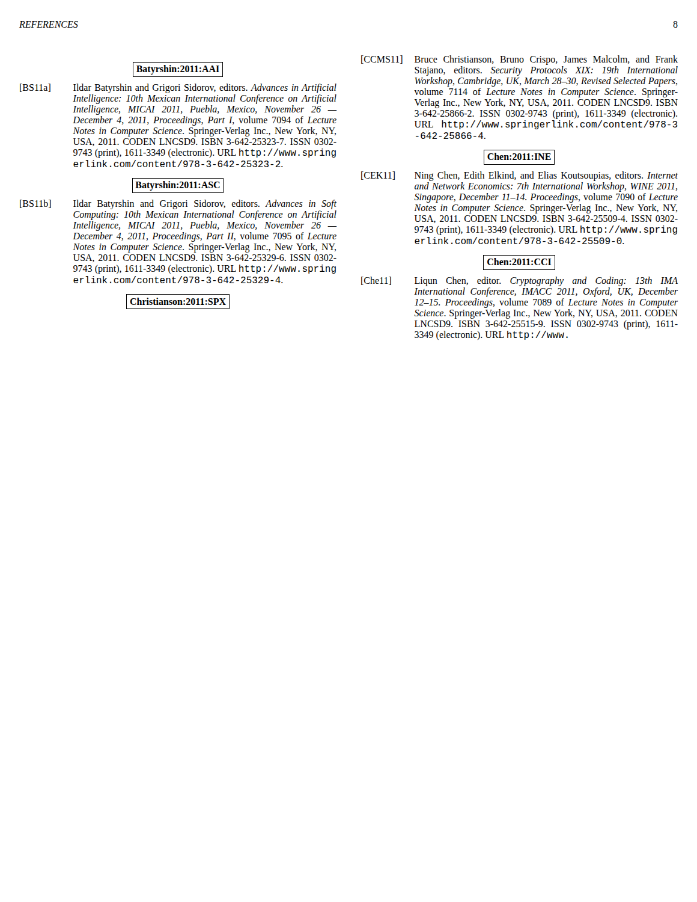REFERENCES 8
Batyrshin:2011:AAI
[BS11a]
Ildar Batyrshin and Grigori Sidorov, editors. Advances in Artificial Intelligence: 10th Mexican International Conference on Artificial Intelligence, MICAI 2011, Puebla, Mexico, November 26 — December 4, 2011, Proceedings, Part I, volume 7094 of Lecture Notes in Computer Science. Springer-Verlag Inc., New York, NY, USA, 2011. CODEN LNCSD9. ISBN 3-642-25323-7. ISSN 0302-9743 (print), 1611-3349 (electronic). URL http://www.springerlink.com/content/978-3-642-25323-2.
Batyrshin:2011:ASC
[BS11b]
Ildar Batyrshin and Grigori Sidorov, editors. Advances in Soft Computing: 10th Mexican International Conference on Artificial Intelligence, MICAI 2011, Puebla, Mexico, November 26 — December 4, 2011, Proceedings, Part II, volume 7095 of Lecture Notes in Computer Science. Springer-Verlag Inc., New York, NY, USA, 2011. CODEN LNCSD9. ISBN 3-642-25329-6. ISSN 0302-9743 (print), 1611-3349 (electronic). URL http://www.springerlink.com/content/978-3-642-25329-4.
Christianson:2011:SPX
[CCMS11]
Bruce Christianson, Bruno Crispo, James Malcolm, and Frank Stajano, editors. Security Protocols XIX: 19th International Workshop, Cambridge, UK, March 28–30, Revised Selected Papers, volume 7114 of Lecture Notes in Computer Science. Springer-Verlag Inc., New York, NY, USA, 2011. CODEN LNCSD9. ISBN 3-642-25866-2. ISSN 0302-9743 (print), 1611-3349 (electronic). URL http://www.springerlink.com/content/978-3-642-25866-4.
Chen:2011:INE
[CEK11]
Ning Chen, Edith Elkind, and Elias Koutsoupias, editors. Internet and Network Economics: 7th International Workshop, WINE 2011, Singapore, December 11–14. Proceedings, volume 7090 of Lecture Notes in Computer Science. Springer-Verlag Inc., New York, NY, USA, 2011. CODEN LNCSD9. ISBN 3-642-25509-4. ISSN 0302-9743 (print), 1611-3349 (electronic). URL http://www.springerlink.com/content/978-3-642-25509-0.
Chen:2011:CCI
[Che11]
Liqun Chen, editor. Cryptography and Coding: 13th IMA International Conference, IMACC 2011, Oxford, UK, December 12–15. Proceedings, volume 7089 of Lecture Notes in Computer Science. Springer-Verlag Inc., New York, NY, USA, 2011. CODEN LNCSD9. ISBN 3-642-25515-9. ISSN 0302-9743 (print), 1611-3349 (electronic). URL http://www.